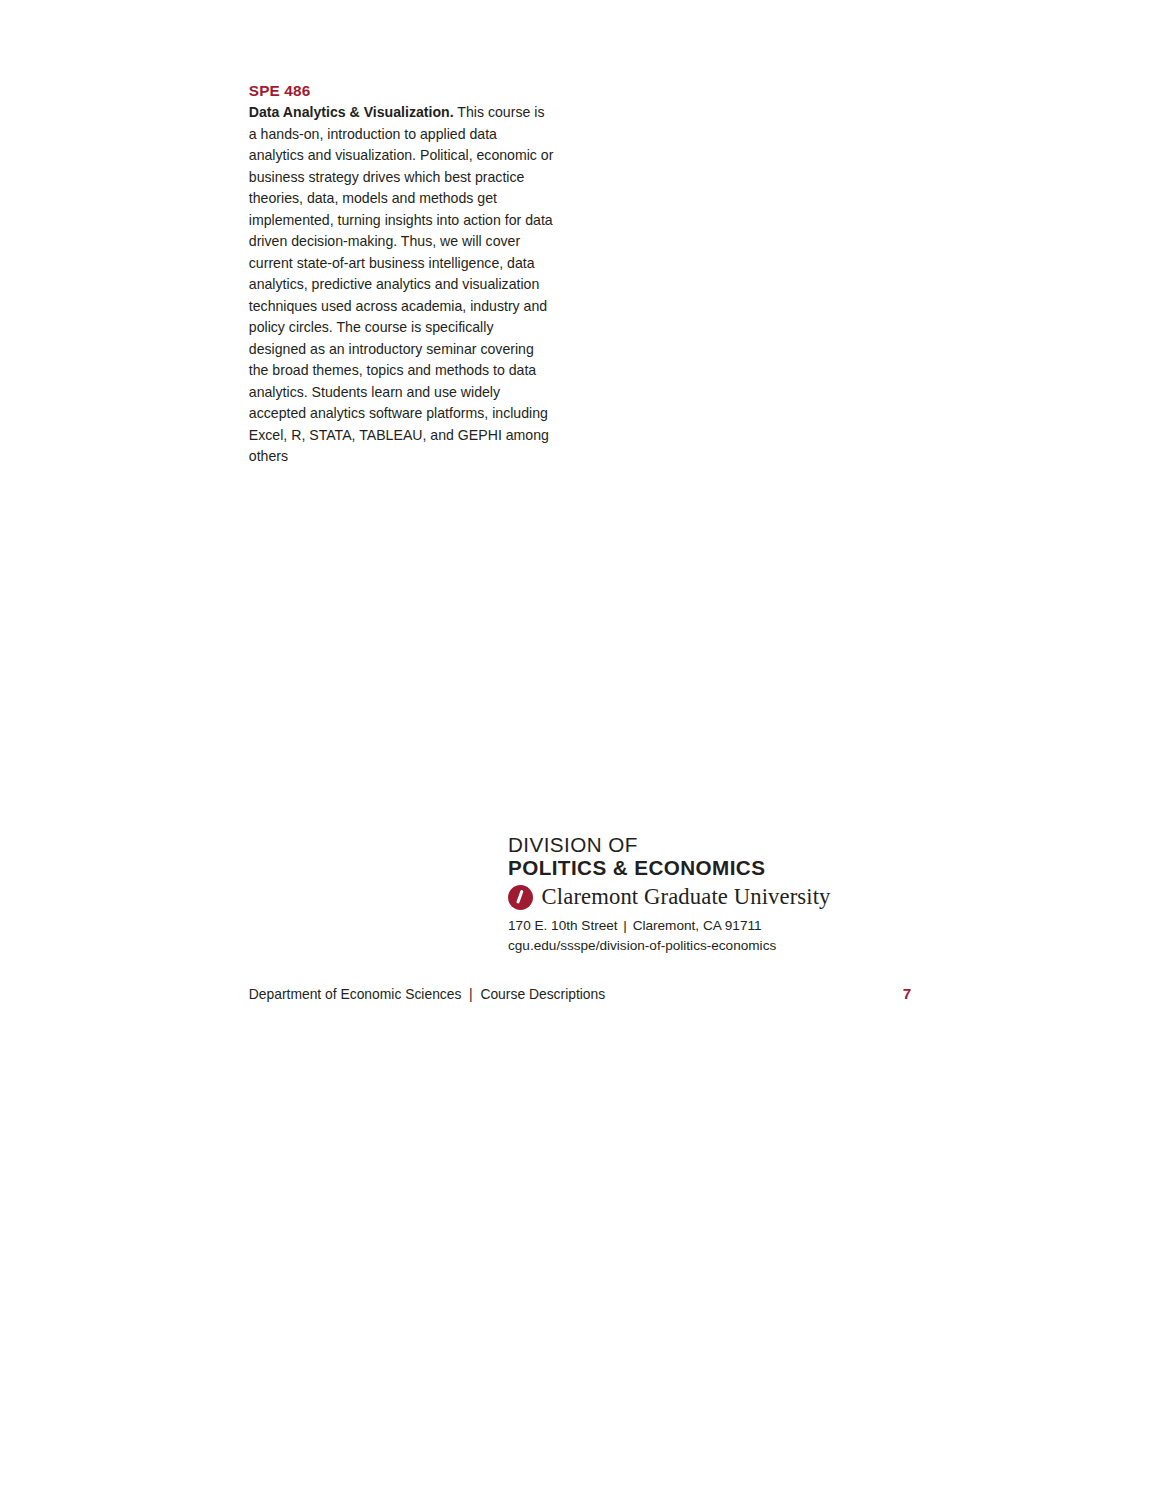SPE 486
Data Analytics & Visualization. This course is a hands-on, introduction to applied data analytics and visualization. Political, economic or business strategy drives which best practice theories, data, models and methods get implemented, turning insights into action for data driven decision-making. Thus, we will cover current state-of-art business intelligence, data analytics, predictive analytics and visualization techniques used across academia, industry and policy circles. The course is specifically designed as an introductory seminar covering the broad themes, topics and methods to data analytics. Students learn and use widely accepted analytics software platforms, including Excel, R, STATA, TABLEAU, and GEPHI among others
DIVISION OF
POLITICS & ECONOMICS
Claremont Graduate University
170 E. 10th Street|Claremont, CA 91711
cgu.edu/ssspe/division-of-politics-economics
Department of Economic Sciences | Course Descriptions
7